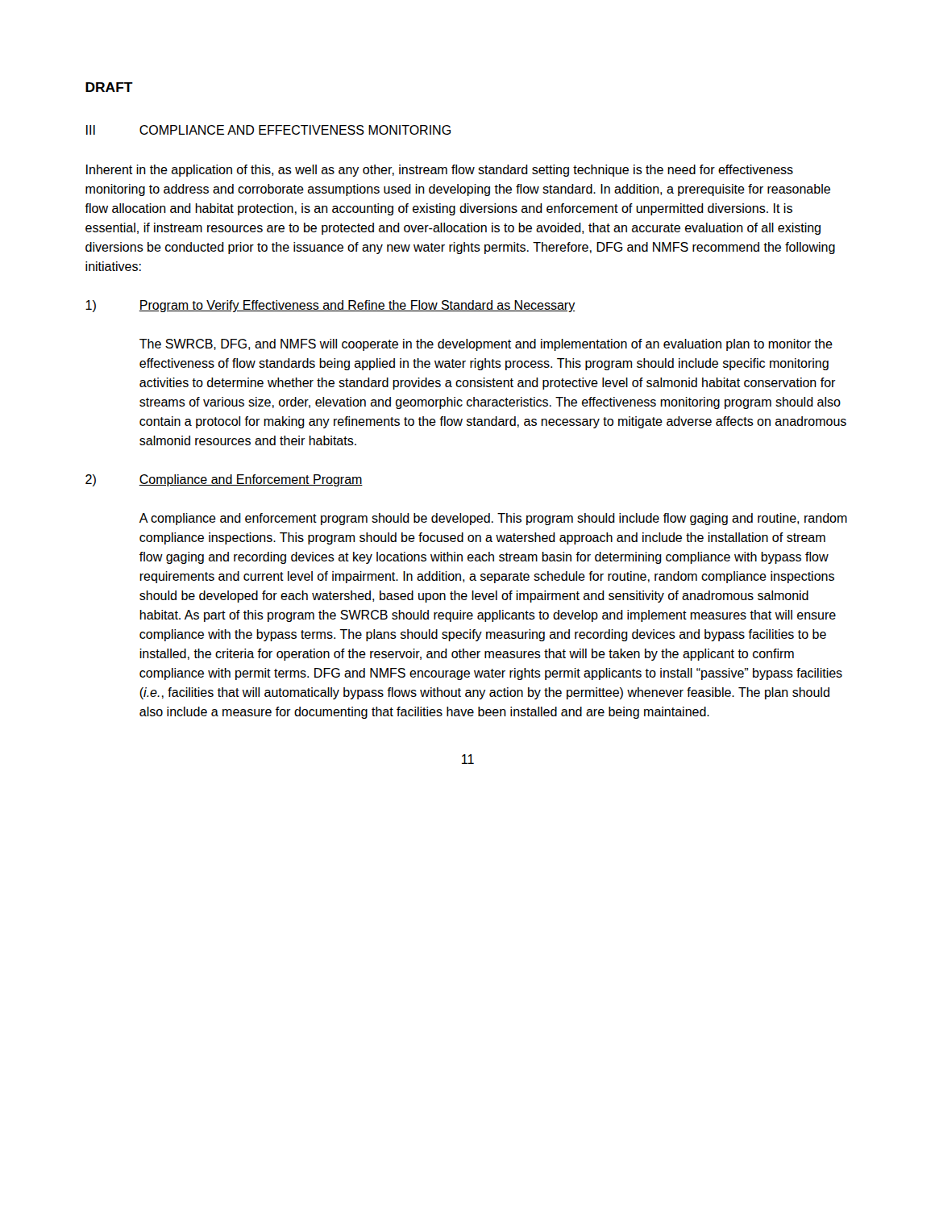DRAFT
IIICOMPLIANCE AND EFFECTIVENESS MONITORING
Inherent in the application of this, as well as any other, instream flow standard setting technique is the need for effectiveness monitoring to address and corroborate assumptions used in developing the flow standard. In addition, a prerequisite for reasonable flow allocation and habitat protection, is an accounting of existing diversions and enforcement of unpermitted diversions. It is essential, if instream resources are to be protected and over-allocation is to be avoided, that an accurate evaluation of all existing diversions be conducted prior to the issuance of any new water rights permits. Therefore, DFG and NMFS recommend the following initiatives:
1) Program to Verify Effectiveness and Refine the Flow Standard as Necessary
The SWRCB, DFG, and NMFS will cooperate in the development and implementation of an evaluation plan to monitor the effectiveness of flow standards being applied in the water rights process. This program should include specific monitoring activities to determine whether the standard provides a consistent and protective level of salmonid habitat conservation for streams of various size, order, elevation and geomorphic characteristics. The effectiveness monitoring program should also contain a protocol for making any refinements to the flow standard, as necessary to mitigate adverse affects on anadromous salmonid resources and their habitats.
2) Compliance and Enforcement Program
A compliance and enforcement program should be developed. This program should include flow gaging and routine, random compliance inspections. This program should be focused on a watershed approach and include the installation of stream flow gaging and recording devices at key locations within each stream basin for determining compliance with bypass flow requirements and current level of impairment. In addition, a separate schedule for routine, random compliance inspections should be developed for each watershed, based upon the level of impairment and sensitivity of anadromous salmonid habitat. As part of this program the SWRCB should require applicants to develop and implement measures that will ensure compliance with the bypass terms. The plans should specify measuring and recording devices and bypass facilities to be installed, the criteria for operation of the reservoir, and other measures that will be taken by the applicant to confirm compliance with permit terms. DFG and NMFS encourage water rights permit applicants to install “passive” bypass facilities (i.e., facilities that will automatically bypass flows without any action by the permittee) whenever feasible. The plan should also include a measure for documenting that facilities have been installed and are being maintained.
11